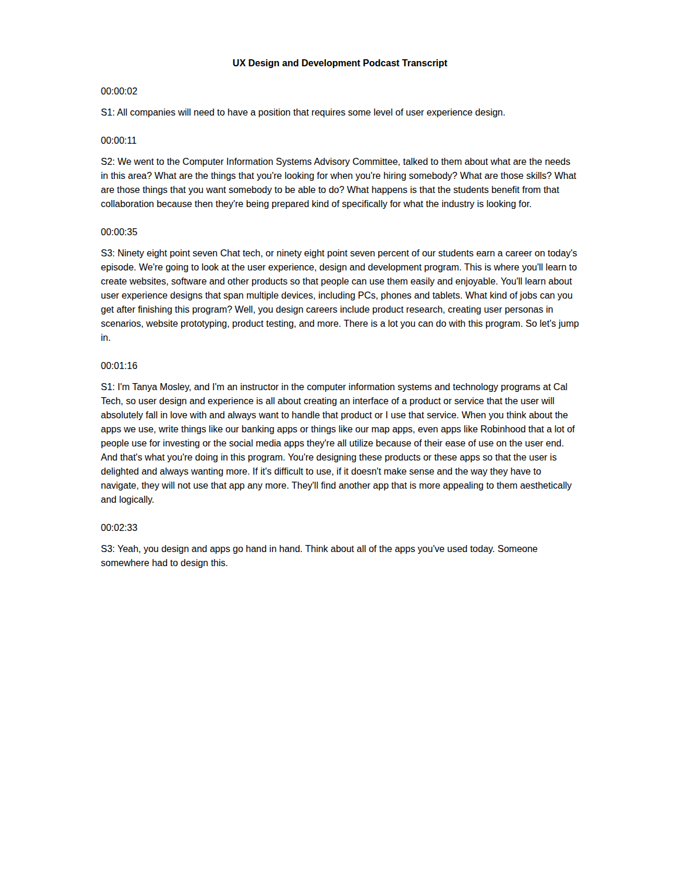UX Design and Development Podcast Transcript
00:00:02
S1: All companies will need to have a position that requires some level of user experience design.
00:00:11
S2: We went to the Computer Information Systems Advisory Committee, talked to them about what are the needs in this area? What are the things that you're looking for when you're hiring somebody? What are those skills? What are those things that you want somebody to be able to do? What happens is that the students benefit from that collaboration because then they're being prepared kind of specifically for what the industry is looking for.
00:00:35
S3: Ninety eight point seven Chat tech, or ninety eight point seven percent of our students earn a career on today's episode. We're going to look at the user experience, design and development program. This is where you'll learn to create websites, software and other products so that people can use them easily and enjoyable. You'll learn about user experience designs that span multiple devices, including PCs, phones and tablets. What kind of jobs can you get after finishing this program? Well, you design careers include product research, creating user personas in scenarios, website prototyping, product testing, and more. There is a lot you can do with this program. So let's jump in.
00:01:16
S1: I'm Tanya Mosley, and I'm an instructor in the computer information systems and technology programs at Cal Tech, so user design and experience is all about creating an interface of a product or service that the user will absolutely fall in love with and always want to handle that product or I use that service. When you think about the apps we use, write things like our banking apps or things like our map apps, even apps like Robinhood that a lot of people use for investing or the social media apps they're all utilize because of their ease of use on the user end. And that's what you're doing in this program. You're designing these products or these apps so that the user is delighted and always wanting more. If it's difficult to use, if it doesn't make sense and the way they have to navigate, they will not use that app any more. They'll find another app that is more appealing to them aesthetically and logically.
00:02:33
S3: Yeah, you design and apps go hand in hand. Think about all of the apps you've used today. Someone somewhere had to design this.